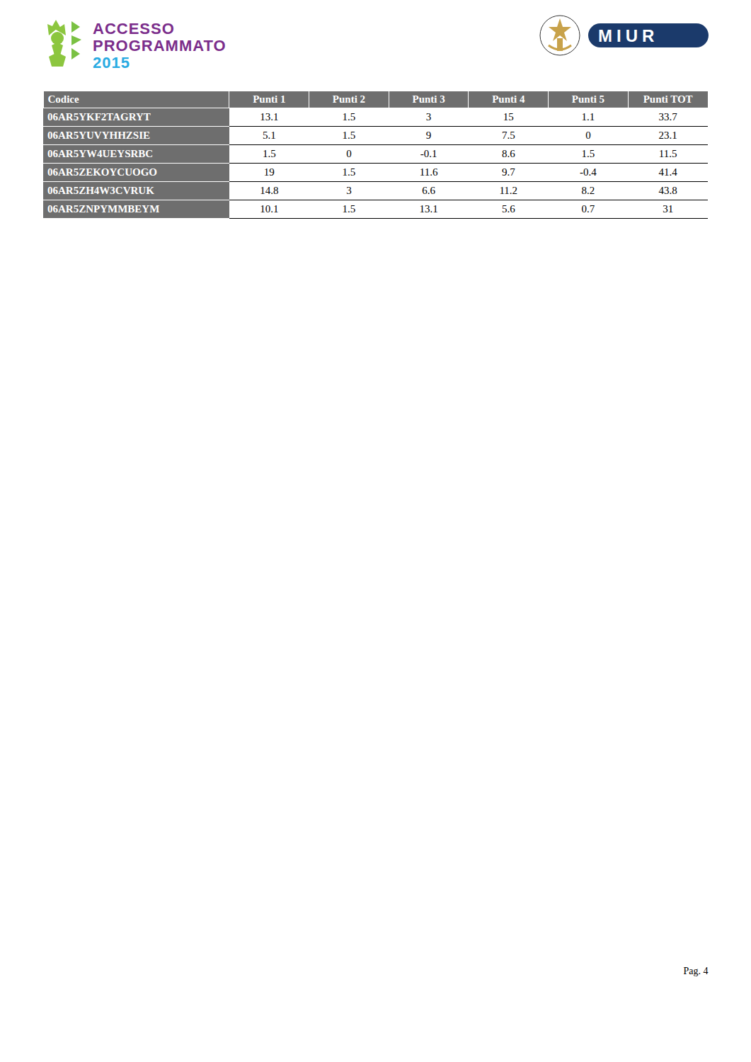ACCESSO PROGRAMMATO 2015
MIUR
| Codice | Punti 1 | Punti 2 | Punti 3 | Punti 4 | Punti 5 | Punti TOT |
| --- | --- | --- | --- | --- | --- | --- |
| 06AR5YKF2TAGRYT | 13.1 | 1.5 | 3 | 15 | 1.1 | 33.7 |
| 06AR5YUVYHHZSIE | 5.1 | 1.5 | 9 | 7.5 | 0 | 23.1 |
| 06AR5YW4UEYSRBC | 1.5 | 0 | -0.1 | 8.6 | 1.5 | 11.5 |
| 06AR5ZEKOYCUOGO | 19 | 1.5 | 11.6 | 9.7 | -0.4 | 41.4 |
| 06AR5ZH4W3CVRUK | 14.8 | 3 | 6.6 | 11.2 | 8.2 | 43.8 |
| 06AR5ZNPYMMBEYM | 10.1 | 1.5 | 13.1 | 5.6 | 0.7 | 31 |
Pag. 4